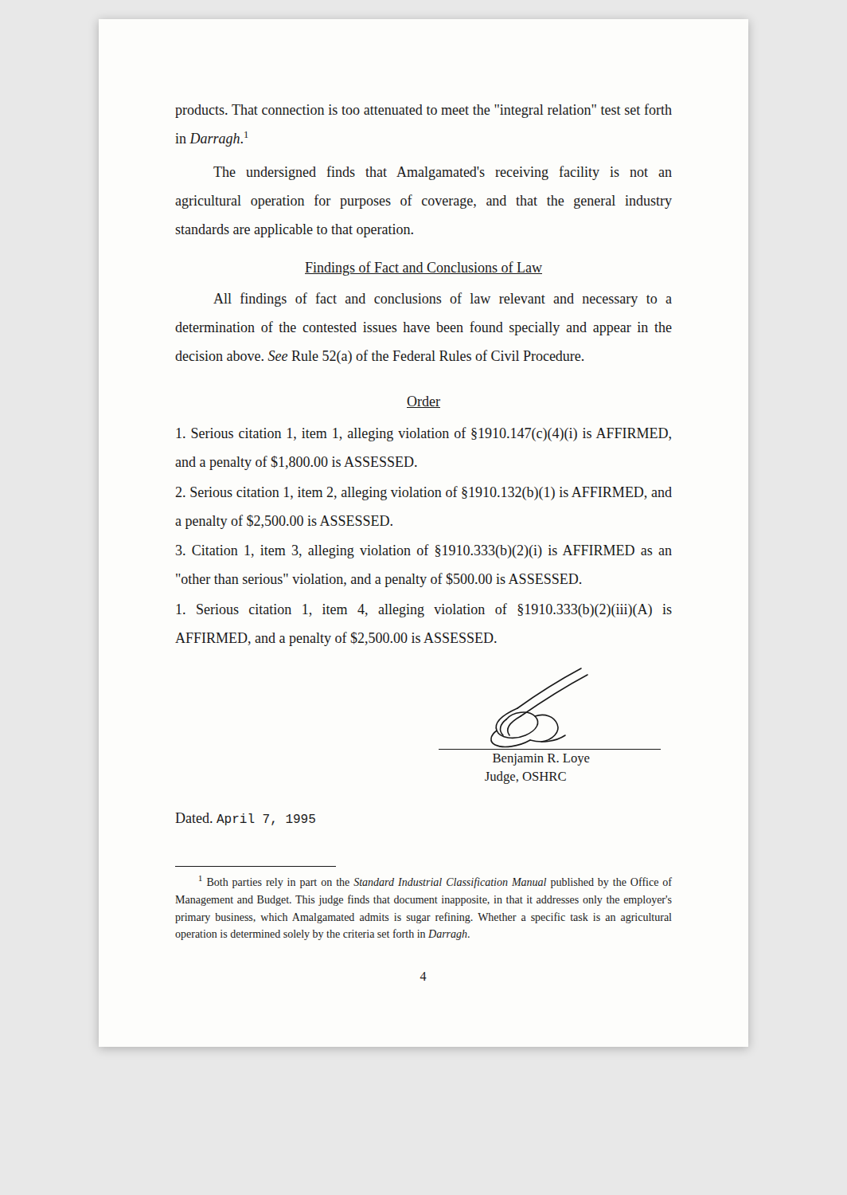products. That connection is too attenuated to meet the "integral relation" test set forth in Darragh.1
The undersigned finds that Amalgamated's receiving facility is not an agricultural operation for purposes of coverage, and that the general industry standards are applicable to that operation.
Findings of Fact and Conclusions of Law
All findings of fact and conclusions of law relevant and necessary to a determination of the contested issues have been found specially and appear in the decision above. See Rule 52(a) of the Federal Rules of Civil Procedure.
Order
1. Serious citation 1, item 1, alleging violation of §1910.147(c)(4)(i) is AFFIRMED, and a penalty of $1,800.00 is ASSESSED.
2. Serious citation 1, item 2, alleging violation of §1910.132(b)(1) is AFFIRMED, and a penalty of $2,500.00 is ASSESSED.
3. Citation 1, item 3, alleging violation of §1910.333(b)(2)(i) is AFFIRMED as an "other than serious" violation, and a penalty of $500.00 is ASSESSED.
1. Serious citation 1, item 4, alleging violation of §1910.333(b)(2)(iii)(A) is AFFIRMED, and a penalty of $2,500.00 is ASSESSED.
Benjamin R. Loye
Judge, OSHRC
Dated. April 7, 1995
1 Both parties rely in part on the Standard Industrial Classification Manual published by the Office of Management and Budget. This judge finds that document inapposite, in that it addresses only the employer's primary business, which Amalgamated admits is sugar refining. Whether a specific task is an agricultural operation is determined solely by the criteria set forth in Darragh.
4